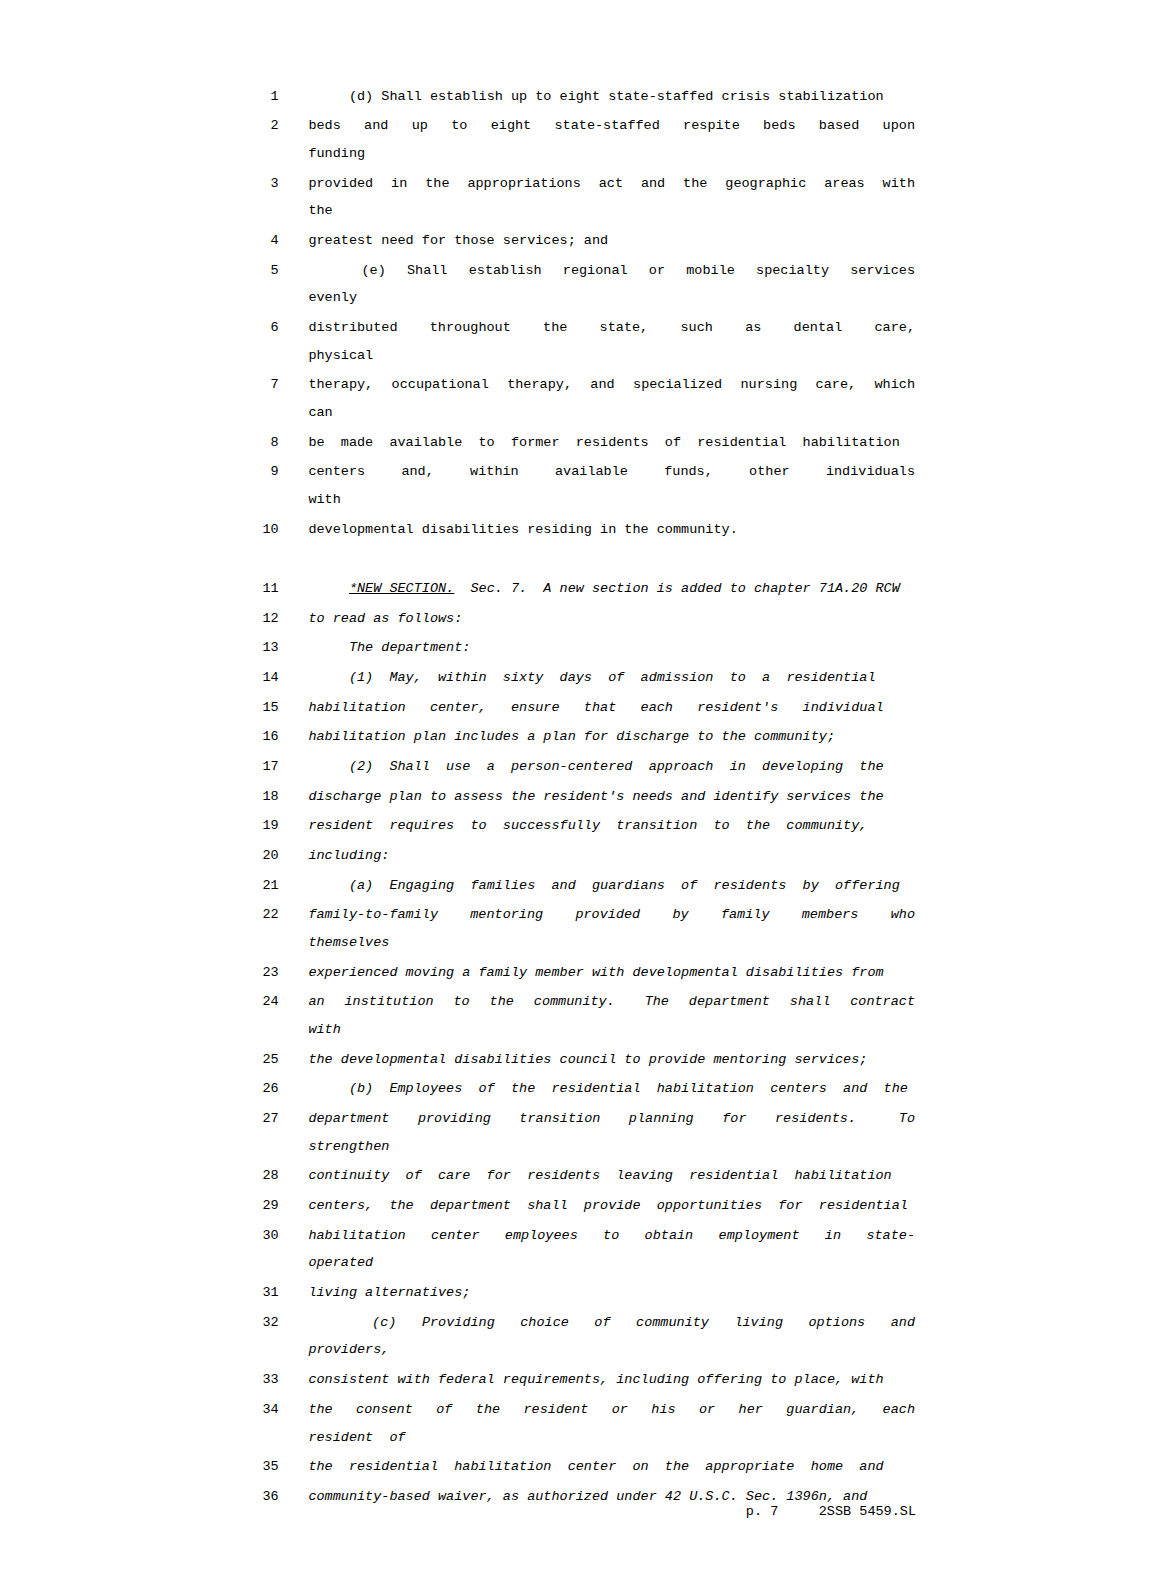| 1 | (d) Shall establish up to eight state-staffed crisis stabilization |
| 2 | beds and up to eight state-staffed respite beds based upon funding |
| 3 | provided in the appropriations act and the geographic areas with the |
| 4 | greatest need for those services; and |
| 5 | (e) Shall establish regional or mobile specialty services evenly |
| 6 | distributed throughout the state, such as dental care, physical |
| 7 | therapy, occupational therapy, and specialized nursing care, which can |
| 8 | be made available to former residents of residential habilitation |
| 9 | centers and, within available funds, other individuals with |
| 10 | developmental disabilities residing in the community. |
| 11 | *NEW SECTION. Sec. 7. A new section is added to chapter 71A.20 RCW |
| 12 | to read as follows: |
| 13 | The department: |
| 14 | (1) May, within sixty days of admission to a residential |
| 15 | habilitation center, ensure that each resident's individual |
| 16 | habilitation plan includes a plan for discharge to the community; |
| 17 | (2) Shall use a person-centered approach in developing the |
| 18 | discharge plan to assess the resident's needs and identify services the |
| 19 | resident requires to successfully transition to the community, |
| 20 | including: |
| 21 | (a) Engaging families and guardians of residents by offering |
| 22 | family-to-family mentoring provided by family members who themselves |
| 23 | experienced moving a family member with developmental disabilities from |
| 24 | an institution to the community. The department shall contract with |
| 25 | the developmental disabilities council to provide mentoring services; |
| 26 | (b) Employees of the residential habilitation centers and the |
| 27 | department providing transition planning for residents. To strengthen |
| 28 | continuity of care for residents leaving residential habilitation |
| 29 | centers, the department shall provide opportunities for residential |
| 30 | habilitation center employees to obtain employment in state-operated |
| 31 | living alternatives; |
| 32 | (c) Providing choice of community living options and providers, |
| 33 | consistent with federal requirements, including offering to place, with |
| 34 | the consent of the resident or his or her guardian, each resident of |
| 35 | the residential habilitation center on the appropriate home and |
| 36 | community-based waiver, as authorized under 42 U.S.C. Sec. 1396n, and |
p. 7 2SSB 5459.SL